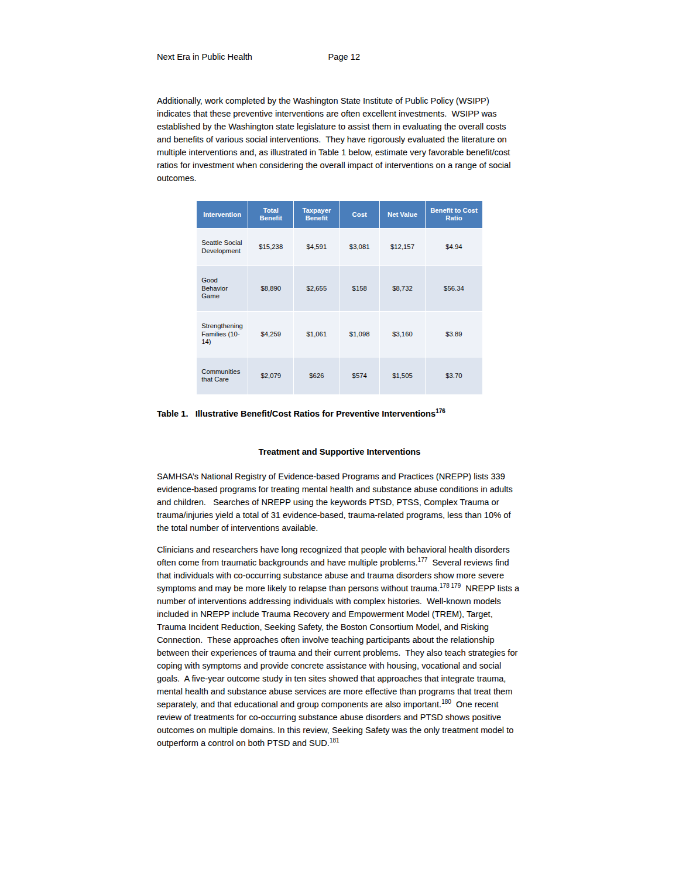Next Era in Public Health Page 12
Additionally, work completed by the Washington State Institute of Public Policy (WSIPP) indicates that these preventive interventions are often excellent investments. WSIPP was established by the Washington state legislature to assist them in evaluating the overall costs and benefits of various social interventions. They have rigorously evaluated the literature on multiple interventions and, as illustrated in Table 1 below, estimate very favorable benefit/cost ratios for investment when considering the overall impact of interventions on a range of social outcomes.
| Intervention | Total Benefit | Taxpayer Benefit | Cost | Net Value | Benefit to Cost Ratio |
| --- | --- | --- | --- | --- | --- |
| Seattle Social Development | $15,238 | $4,591 | $3,081 | $12,157 | $4.94 |
| Good Behavior Game | $8,890 | $2,655 | $158 | $8,732 | $56.34 |
| Strengthening Families (10-14) | $4,259 | $1,061 | $1,098 | $3,160 | $3.89 |
| Communities that Care | $2,079 | $626 | $574 | $1,505 | $3.70 |
Table 1. Illustrative Benefit/Cost Ratios for Preventive Interventions176
Treatment and Supportive Interventions
SAMHSA’s National Registry of Evidence-based Programs and Practices (NREPP) lists 339 evidence-based programs for treating mental health and substance abuse conditions in adults and children. Searches of NREPP using the keywords PTSD, PTSS, Complex Trauma or trauma/injuries yield a total of 31 evidence-based, trauma-related programs, less than 10% of the total number of interventions available.
Clinicians and researchers have long recognized that people with behavioral health disorders often come from traumatic backgrounds and have multiple problems.177 Several reviews find that individuals with co-occurring substance abuse and trauma disorders show more severe symptoms and may be more likely to relapse than persons without trauma.178 179 NREPP lists a number of interventions addressing individuals with complex histories. Well-known models included in NREPP include Trauma Recovery and Empowerment Model (TREM), Target, Trauma Incident Reduction, Seeking Safety, the Boston Consortium Model, and Risking Connection. These approaches often involve teaching participants about the relationship between their experiences of trauma and their current problems. They also teach strategies for coping with symptoms and provide concrete assistance with housing, vocational and social goals. A five-year outcome study in ten sites showed that approaches that integrate trauma, mental health and substance abuse services are more effective than programs that treat them separately, and that educational and group components are also important.180 One recent review of treatments for co-occurring substance abuse disorders and PTSD shows positive outcomes on multiple domains. In this review, Seeking Safety was the only treatment model to outperform a control on both PTSD and SUD.181